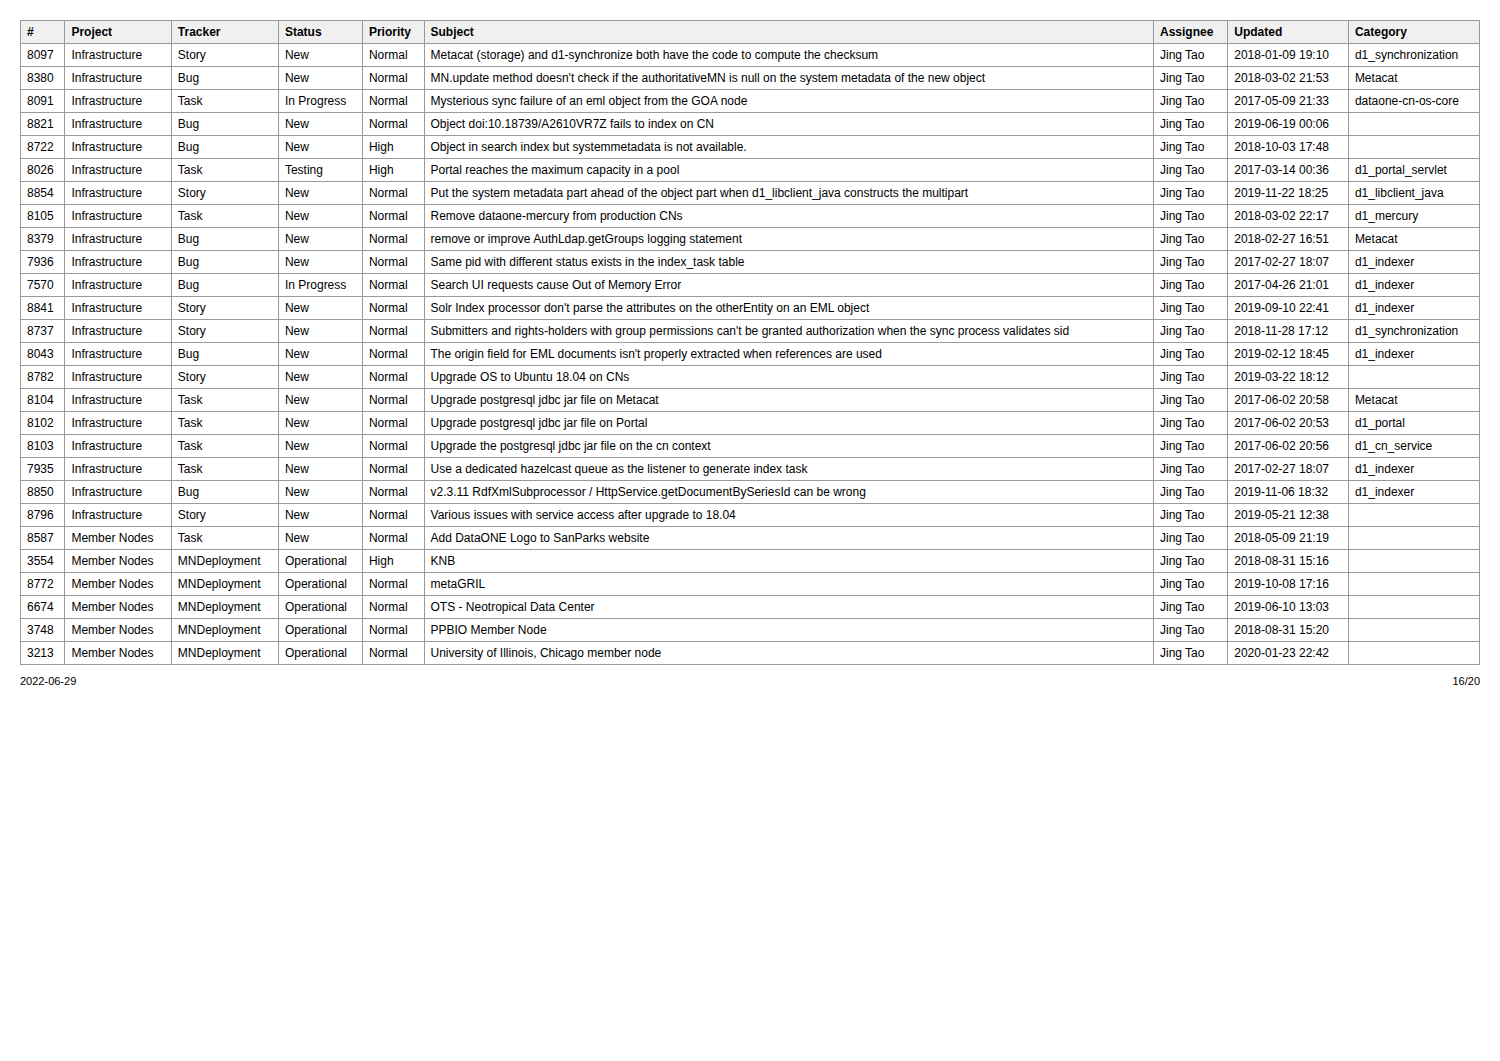| # | Project | Tracker | Status | Priority | Subject | Assignee | Updated | Category |
| --- | --- | --- | --- | --- | --- | --- | --- | --- |
| 8097 | Infrastructure | Story | New | Normal | Metacat (storage) and d1-synchronize both have the code to compute the checksum | Jing Tao | 2018-01-09 19:10 | d1_synchronization |
| 8380 | Infrastructure | Bug | New | Normal | MN.update method doesn't check if the authoritativeMN is null on the system metadata of the new object | Jing Tao | 2018-03-02 21:53 | Metacat |
| 8091 | Infrastructure | Task | In Progress | Normal | Mysterious sync failure of an eml object from the GOA node | Jing Tao | 2017-05-09 21:33 | dataone-cn-os-core |
| 8821 | Infrastructure | Bug | New | Normal | Object doi:10.18739/A2610VR7Z fails to index on CN | Jing Tao | 2019-06-19 00:06 | |
| 8722 | Infrastructure | Bug | New | High | Object in search index but systemmetadata is not available. | Jing Tao | 2018-10-03 17:48 | |
| 8026 | Infrastructure | Task | Testing | High | Portal reaches the maximum capacity in a pool | Jing Tao | 2017-03-14 00:36 | d1_portal_servlet |
| 8854 | Infrastructure | Story | New | Normal | Put the system metadata part ahead of the object part when d1_libclient_java constructs the multipart | Jing Tao | 2019-11-22 18:25 | d1_libclient_java |
| 8105 | Infrastructure | Task | New | Normal | Remove dataone-mercury from production CNs | Jing Tao | 2018-03-02 22:17 | d1_mercury |
| 8379 | Infrastructure | Bug | New | Normal | remove or improve AuthLdap.getGroups logging statement | Jing Tao | 2018-02-27 16:51 | Metacat |
| 7936 | Infrastructure | Bug | New | Normal | Same pid with different status exists in the index_task table | Jing Tao | 2017-02-27 18:07 | d1_indexer |
| 7570 | Infrastructure | Bug | In Progress | Normal | Search UI requests cause Out of Memory Error | Jing Tao | 2017-04-26 21:01 | d1_indexer |
| 8841 | Infrastructure | Story | New | Normal | Solr Index processor don't parse the attributes on the otherEntity on an EML object | Jing Tao | 2019-09-10 22:41 | d1_indexer |
| 8737 | Infrastructure | Story | New | Normal | Submitters and rights-holders with group permissions can't be granted authorization when the sync process validates sid | Jing Tao | 2018-11-28 17:12 | d1_synchronization |
| 8043 | Infrastructure | Bug | New | Normal | The origin field for EML documents isn't properly extracted when references are used | Jing Tao | 2019-02-12 18:45 | d1_indexer |
| 8782 | Infrastructure | Story | New | Normal | Upgrade OS to Ubuntu 18.04 on CNs | Jing Tao | 2019-03-22 18:12 | |
| 8104 | Infrastructure | Task | New | Normal | Upgrade postgresql jdbc jar file on Metacat | Jing Tao | 2017-06-02 20:58 | Metacat |
| 8102 | Infrastructure | Task | New | Normal | Upgrade postgresql jdbc jar file on Portal | Jing Tao | 2017-06-02 20:53 | d1_portal |
| 8103 | Infrastructure | Task | New | Normal | Upgrade the postgresql jdbc jar file on the cn context | Jing Tao | 2017-06-02 20:56 | d1_cn_service |
| 7935 | Infrastructure | Task | New | Normal | Use a dedicated hazelcast queue as the listener to generate index task | Jing Tao | 2017-02-27 18:07 | d1_indexer |
| 8850 | Infrastructure | Bug | New | Normal | v2.3.11 RdfXmlSubprocessor / HttpService.getDocumentBySeriesId can be wrong | Jing Tao | 2019-11-06 18:32 | d1_indexer |
| 8796 | Infrastructure | Story | New | Normal | Various issues with service access after upgrade to 18.04 | Jing Tao | 2019-05-21 12:38 | |
| 8587 | Member Nodes | Task | New | Normal | Add DataONE Logo to SanParks website | Jing Tao | 2018-05-09 21:19 | |
| 3554 | Member Nodes | MNDeployment | Operational | High | KNB | Jing Tao | 2018-08-31 15:16 | |
| 8772 | Member Nodes | MNDeployment | Operational | Normal | metaGRIL | Jing Tao | 2019-10-08 17:16 | |
| 6674 | Member Nodes | MNDeployment | Operational | Normal | OTS - Neotropical Data Center | Jing Tao | 2019-06-10 13:03 | |
| 3748 | Member Nodes | MNDeployment | Operational | Normal | PPBIO Member Node | Jing Tao | 2018-08-31 15:20 | |
| 3213 | Member Nodes | MNDeployment | Operational | Normal | University of Illinois, Chicago member node | Jing Tao | 2020-01-23 22:42 | |
2022-06-29 16/20